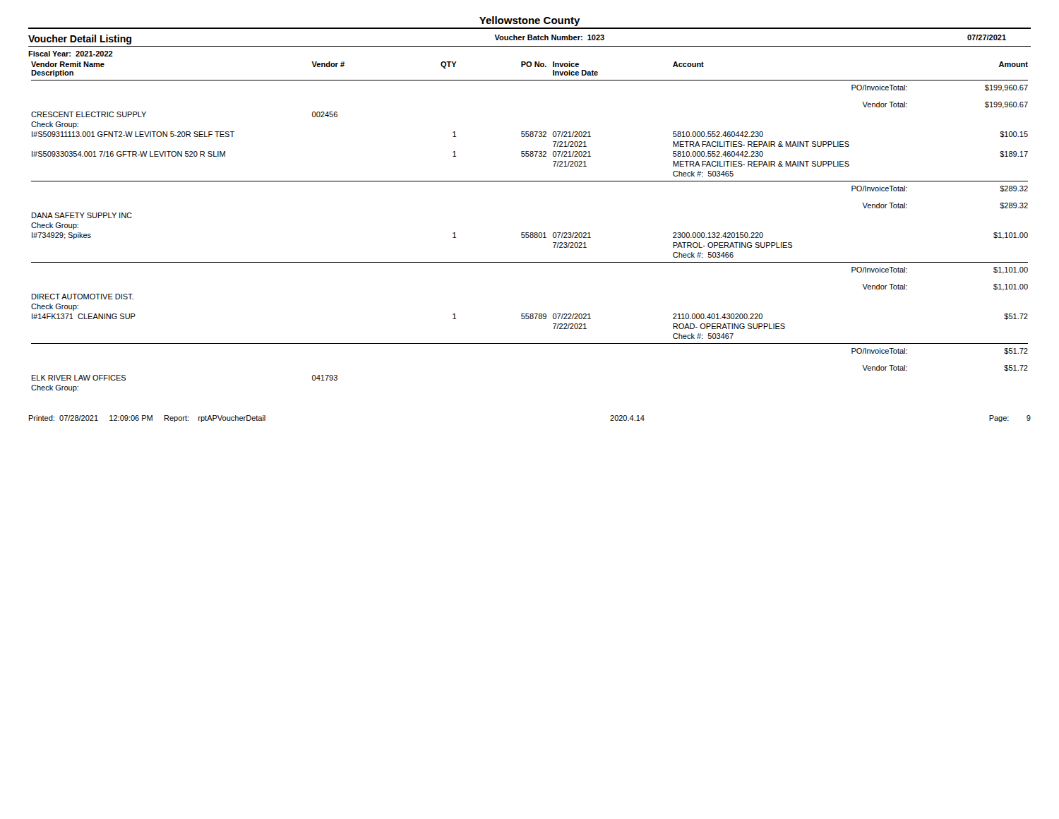Yellowstone County
Voucher Detail Listing
Voucher Batch Number: 1023
07/27/2021
Fiscal Year: 2021-2022
| Vendor Remit Name Description | Vendor # | QTY | PO No. | Invoice Invoice Date | Account | Amount |
| --- | --- | --- | --- | --- | --- | --- |
| | PO/InvoiceTotal: | $199,960.67 |
| | Vendor Total: | $199,960.67 |
| CRESCENT ELECTRIC SUPPLY | 002456 | |
| Check Group: | |
| I#S509311113.001 GFNT2-W LEVITON 5-20R SELF TEST | | 1 | 558732 | 07/21/2021 | 5810.000.552.460442.230 | $100.15 |
| | 7/21/2021 | METRA FACILITIES- REPAIR & MAINT SUPPLIES | |
| I#S509330354.001 7/16 GFTR-W LEVITON 520 R SLIM | | 1 | 558732 | 07/21/2021 | 5810.000.552.460442.230 | $189.17 |
| | 7/21/2021 | METRA FACILITIES- REPAIR & MAINT SUPPLIES | |
| | Check #: 503465 | |
| | PO/InvoiceTotal: | $289.32 |
| | Vendor Total: | $289.32 |
| DANA SAFETY SUPPLY INC | |
| Check Group: | |
| I#734929; Spikes | | 1 | 558801 | 07/23/2021 | 2300.000.132.420150.220 | $1,101.00 |
| | 7/23/2021 | PATROL- OPERATING SUPPLIES | |
| | Check #: 503466 | |
| | PO/InvoiceTotal: | $1,101.00 |
| | Vendor Total: | $1,101.00 |
| DIRECT AUTOMOTIVE DIST. | |
| Check Group: | |
| I#14FK1371 CLEANING SUP | | 1 | 558789 | 07/22/2021 | 2110.000.401.430200.220 | $51.72 |
| | 7/22/2021 | ROAD- OPERATING SUPPLIES | |
| | Check #: 503467 | |
| | PO/InvoiceTotal: | $51.72 |
| | Vendor Total: | $51.72 |
| ELK RIVER LAW OFFICES | 041793 | |
| Check Group: | |
Printed: 07/28/2021 12:09:06 PM Report: rptAPVoucherDetail
2020.4.14
Page: 9